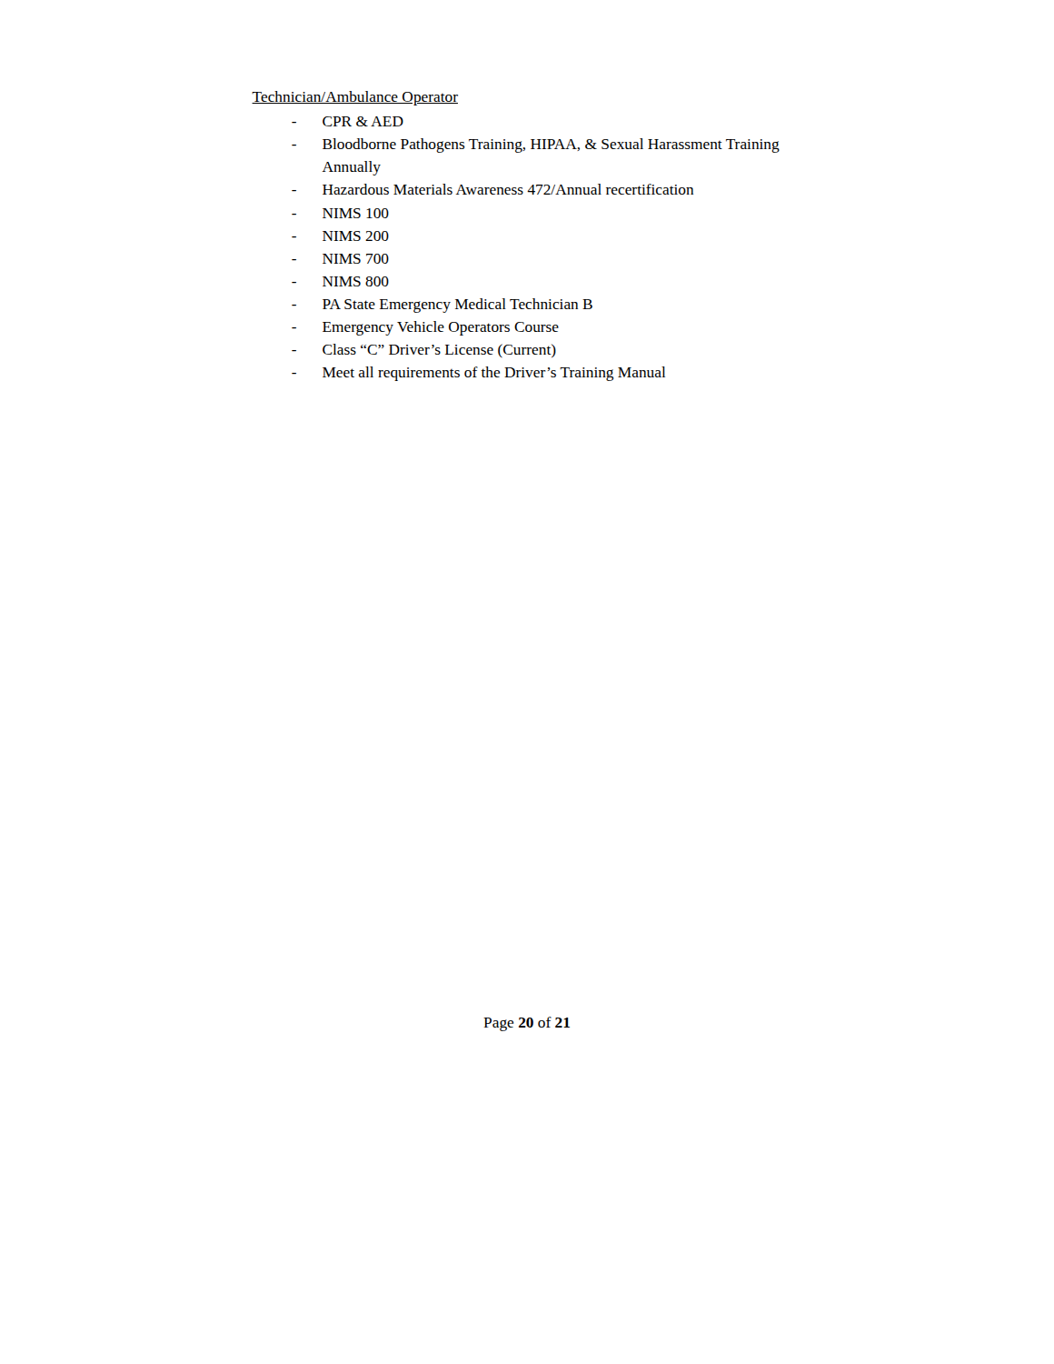Technician/Ambulance Operator
CPR & AED
Bloodborne Pathogens Training, HIPAA, & Sexual Harassment Training Annually
Hazardous Materials Awareness 472/Annual recertification
NIMS 100
NIMS 200
NIMS 700
NIMS 800
PA State Emergency Medical Technician B
Emergency Vehicle Operators Course
Class “C” Driver’s License (Current)
Meet all requirements of the Driver’s Training Manual
Page 20 of 21